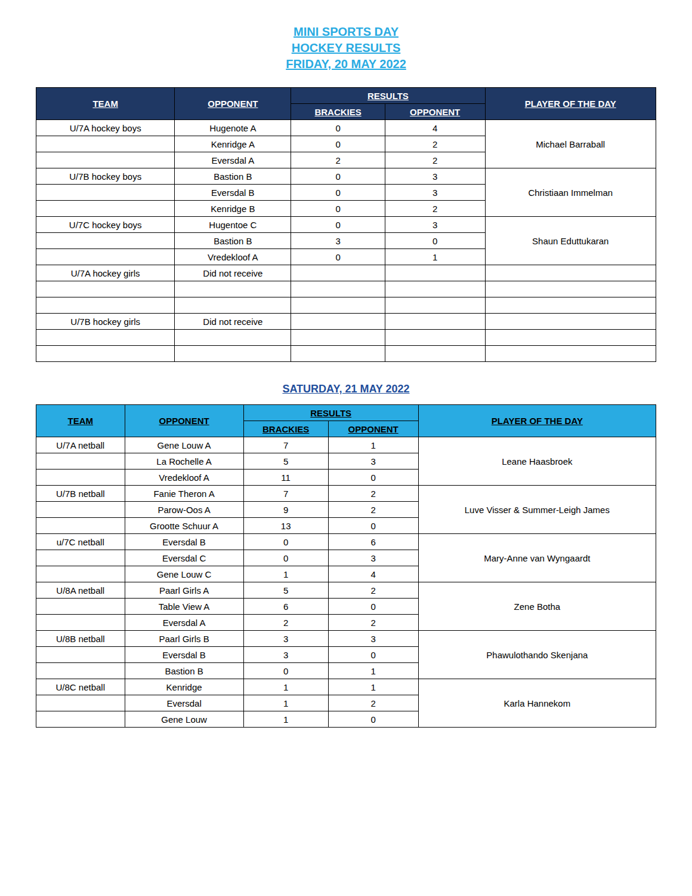MINI SPORTS DAY
HOCKEY RESULTS
FRIDAY, 20 MAY 2022
| TEAM | OPPONENT | RESULTS | PLAYER OF THE DAY |
| --- | --- | --- | --- |
| BRACKIES | OPPONENT |
| U/7A hockey boys | Hugenote A | 0 | 4 | Michael Barraball |
| | Kenridge A | 0 | 2 |
| | Eversdal A | 2 | 2 |
| U/7B hockey boys | Bastion B | 0 | 3 | Christiaan Immelman |
| | Eversdal B | 0 | 3 |
| | Kenridge B | 0 | 2 |
| U/7C hockey boys | Hugentoe C | 0 | 3 | Shaun Eduttukaran |
| | Bastion B | 3 | 0 |
| | Vredekloof A | 0 | 1 |
| U/7A hockey girls | Did not receive | | | |
| U/7B hockey girls | Did not receive | | | |
SATURDAY, 21 MAY 2022
| TEAM | OPPONENT | RESULTS | PLAYER OF THE DAY |
| --- | --- | --- | --- |
| BRACKIES | OPPONENT |
| U/7A netball | Gene Louw A | 7 | 1 | Leane Haasbroek |
| | La Rochelle A | 5 | 3 |
| | Vredekloof A | 11 | 0 |
| U/7B netball | Fanie Theron A | 7 | 2 | Luve Visser & Summer-Leigh James |
| | Parow-Oos A | 9 | 2 |
| | Grootte Schuur A | 13 | 0 |
| u/7C netball | Eversdal B | 0 | 6 | Mary-Anne van Wyngaardt |
| | Eversdal C | 0 | 3 |
| | Gene Louw C | 1 | 4 |
| U/8A netball | Paarl Girls A | 5 | 2 | Zene Botha |
| | Table View A | 6 | 0 |
| | Eversdal A | 2 | 2 |
| U/8B netball | Paarl Girls B | 3 | 3 | Phawulothando Skenjana |
| | Eversdal B | 3 | 0 |
| | Bastion B | 0 | 1 |
| U/8C netball | Kenridge | 1 | 1 | Karla Hannekom |
| | Eversdal | 1 | 2 |
| | Gene Louw | 1 | 0 |